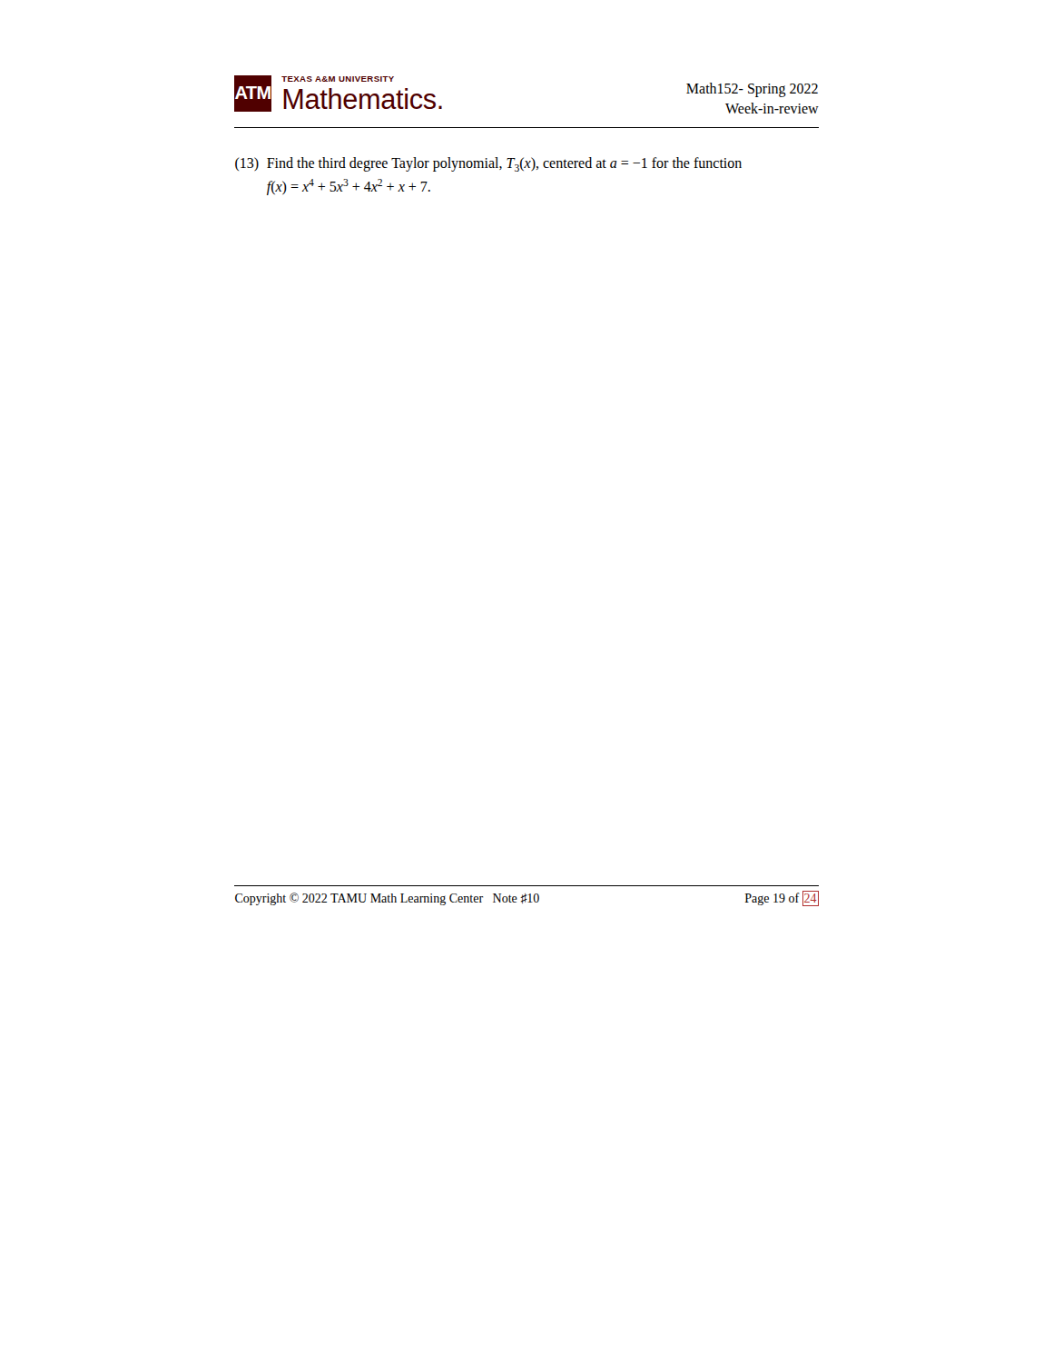A⁠T⁠M
TEXAS A&M UNIVERSITY
Mathematics
Math152- Spring 2022
Week-in-review
(13)
Find the third degree Taylor polynomial, T3(x), centered at a = −1 for the function
f(x) = x4 + 5x3 + 4x2 + x + 7.
Copyright © 2022 TAMU Math Learning Center Note ♯10
Page 19 of 24